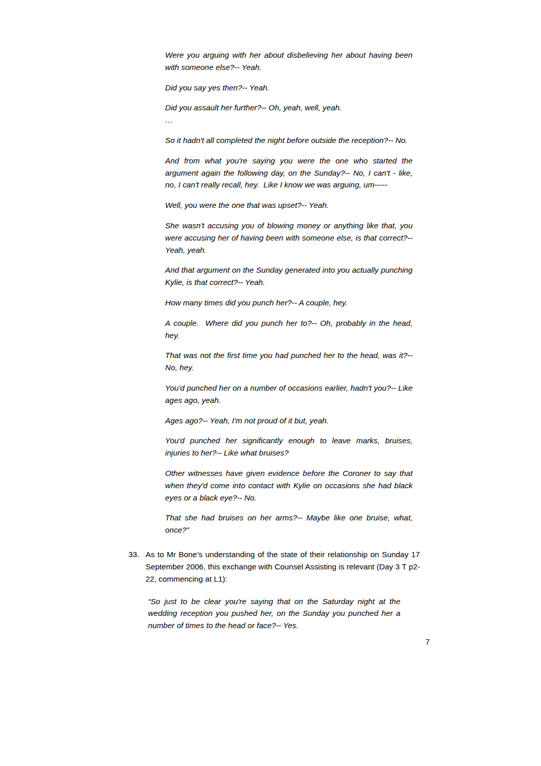Were you arguing with her about disbelieving her about having been with someone else?-- Yeah.
Did you say yes then?-- Yeah.
Did you assault her further?-- Oh, yeah, well, yeah.
…
So it hadn't all completed the night before outside the reception?-- No.
And from what you're saying you were the one who started the argument again the following day, on the Sunday?-- No, I can't - like, no, I can't really recall, hey. Like I know we was arguing, um-----
Well, you were the one that was upset?-- Yeah.
She wasn't accusing you of blowing money or anything like that, you were accusing her of having been with someone else, is that correct?-- Yeah, yeah.
And that argument on the Sunday generated into you actually punching Kylie, is that correct?-- Yeah.
How many times did you punch her?-- A couple, hey.
A couple. Where did you punch her to?-- Oh, probably in the head, hey.
That was not the first time you had punched her to the head, was it?-- No, hey.
You'd punched her on a number of occasions earlier, hadn't you?-- Like ages ago, yeah.
Ages ago?-- Yeah, I'm not proud of it but, yeah.
You'd punched her significantly enough to leave marks, bruises, injuries to her?-- Like what bruises?
Other witnesses have given evidence before the Coroner to say that when they'd come into contact with Kylie on occasions she had black eyes or a black eye?-- No.
That she had bruises on her arms?-- Maybe like one bruise, what, once?”
33. As to Mr Bone’s understanding of the state of their relationship on Sunday 17 September 2006, this exchange with Counsel Assisting is relevant (Day 3 T p2-22, commencing at L1):
“So just to be clear you're saying that on the Saturday night at the wedding reception you pushed her, on the Sunday you punched her a number of times to the head or face?-- Yes.
7